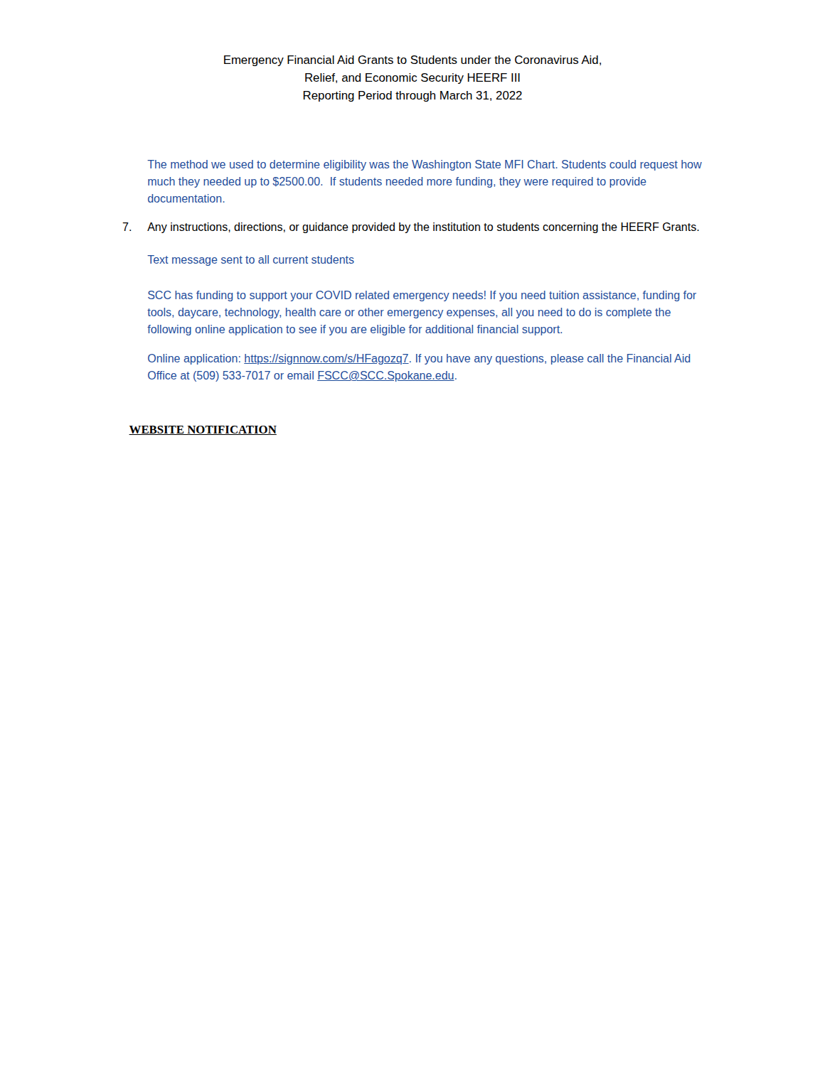Emergency Financial Aid Grants to Students under the Coronavirus Aid,
Relief, and Economic Security HEERF III
Reporting Period through March 31, 2022
The method we used to determine eligibility was the Washington State MFI Chart. Students could request how much they needed up to $2500.00. If students needed more funding, they were required to provide documentation.
7.
Any instructions, directions, or guidance provided by the institution to students concerning the HEERF Grants.
Text message sent to all current students
SCC has funding to support your COVID related emergency needs! If you need tuition assistance, funding for tools, daycare, technology, health care or other emergency expenses, all you need to do is complete the following online application to see if you are eligible for additional financial support.
Online application: https://signnow.com/s/HFagozq7. If you have any questions, please call the Financial Aid Office at (509) 533-7017 or email FSCC@SCC.Spokane.edu.
WEBSITE NOTIFICATION